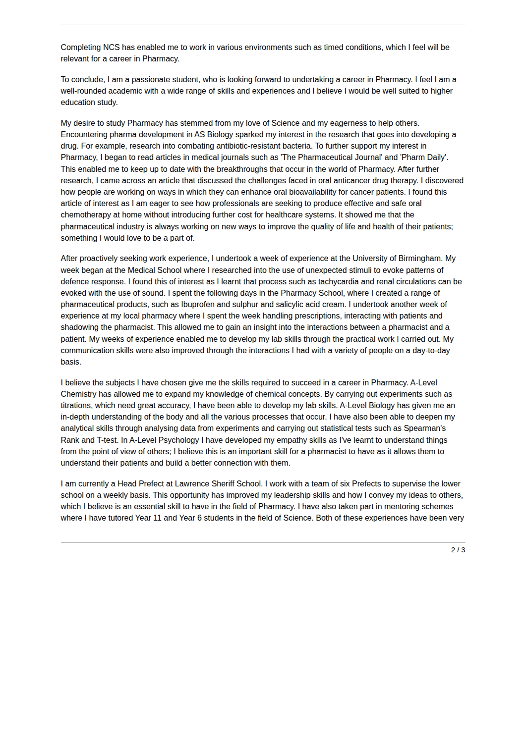Completing NCS has enabled me to work in various environments such as timed conditions, which I feel will be relevant for a career in Pharmacy.
To conclude, I am a passionate student, who is looking forward to undertaking a career in Pharmacy. I feel I am a well-rounded academic with a wide range of skills and experiences and I believe I would be well suited to higher education study.
My desire to study Pharmacy has stemmed from my love of Science and my eagerness to help others. Encountering pharma development in AS Biology sparked my interest in the research that goes into developing a drug. For example, research into combating antibiotic-resistant bacteria. To further support my interest in Pharmacy, I began to read articles in medical journals such as 'The Pharmaceutical Journal' and 'Pharm Daily'. This enabled me to keep up to date with the breakthroughs that occur in the world of Pharmacy. After further research, I came across an article that discussed the challenges faced in oral anticancer drug therapy. I discovered how people are working on ways in which they can enhance oral bioavailability for cancer patients. I found this article of interest as I am eager to see how professionals are seeking to produce effective and safe oral chemotherapy at home without introducing further cost for healthcare systems. It showed me that the pharmaceutical industry is always working on new ways to improve the quality of life and health of their patients; something I would love to be a part of.
After proactively seeking work experience, I undertook a week of experience at the University of Birmingham. My week began at the Medical School where I researched into the use of unexpected stimuli to evoke patterns of defence response. I found this of interest as I learnt that process such as tachycardia and renal circulations can be evoked with the use of sound. I spent the following days in the Pharmacy School, where I created a range of pharmaceutical products, such as Ibuprofen and sulphur and salicylic acid cream. I undertook another week of experience at my local pharmacy where I spent the week handling prescriptions, interacting with patients and shadowing the pharmacist. This allowed me to gain an insight into the interactions between a pharmacist and a patient. My weeks of experience enabled me to develop my lab skills through the practical work I carried out. My communication skills were also improved through the interactions I had with a variety of people on a day-to-day basis.
I believe the subjects I have chosen give me the skills required to succeed in a career in Pharmacy. A-Level Chemistry has allowed me to expand my knowledge of chemical concepts. By carrying out experiments such as titrations, which need great accuracy, I have been able to develop my lab skills. A-Level Biology has given me an in-depth understanding of the body and all the various processes that occur. I have also been able to deepen my analytical skills through analysing data from experiments and carrying out statistical tests such as Spearman's Rank and T-test. In A-Level Psychology I have developed my empathy skills as I've learnt to understand things from the point of view of others; I believe this is an important skill for a pharmacist to have as it allows them to understand their patients and build a better connection with them.
I am currently a Head Prefect at Lawrence Sheriff School. I work with a team of six Prefects to supervise the lower school on a weekly basis. This opportunity has improved my leadership skills and how I convey my ideas to others, which I believe is an essential skill to have in the field of Pharmacy. I have also taken part in mentoring schemes where I have tutored Year 11 and Year 6 students in the field of Science. Both of these experiences have been very
2 / 3